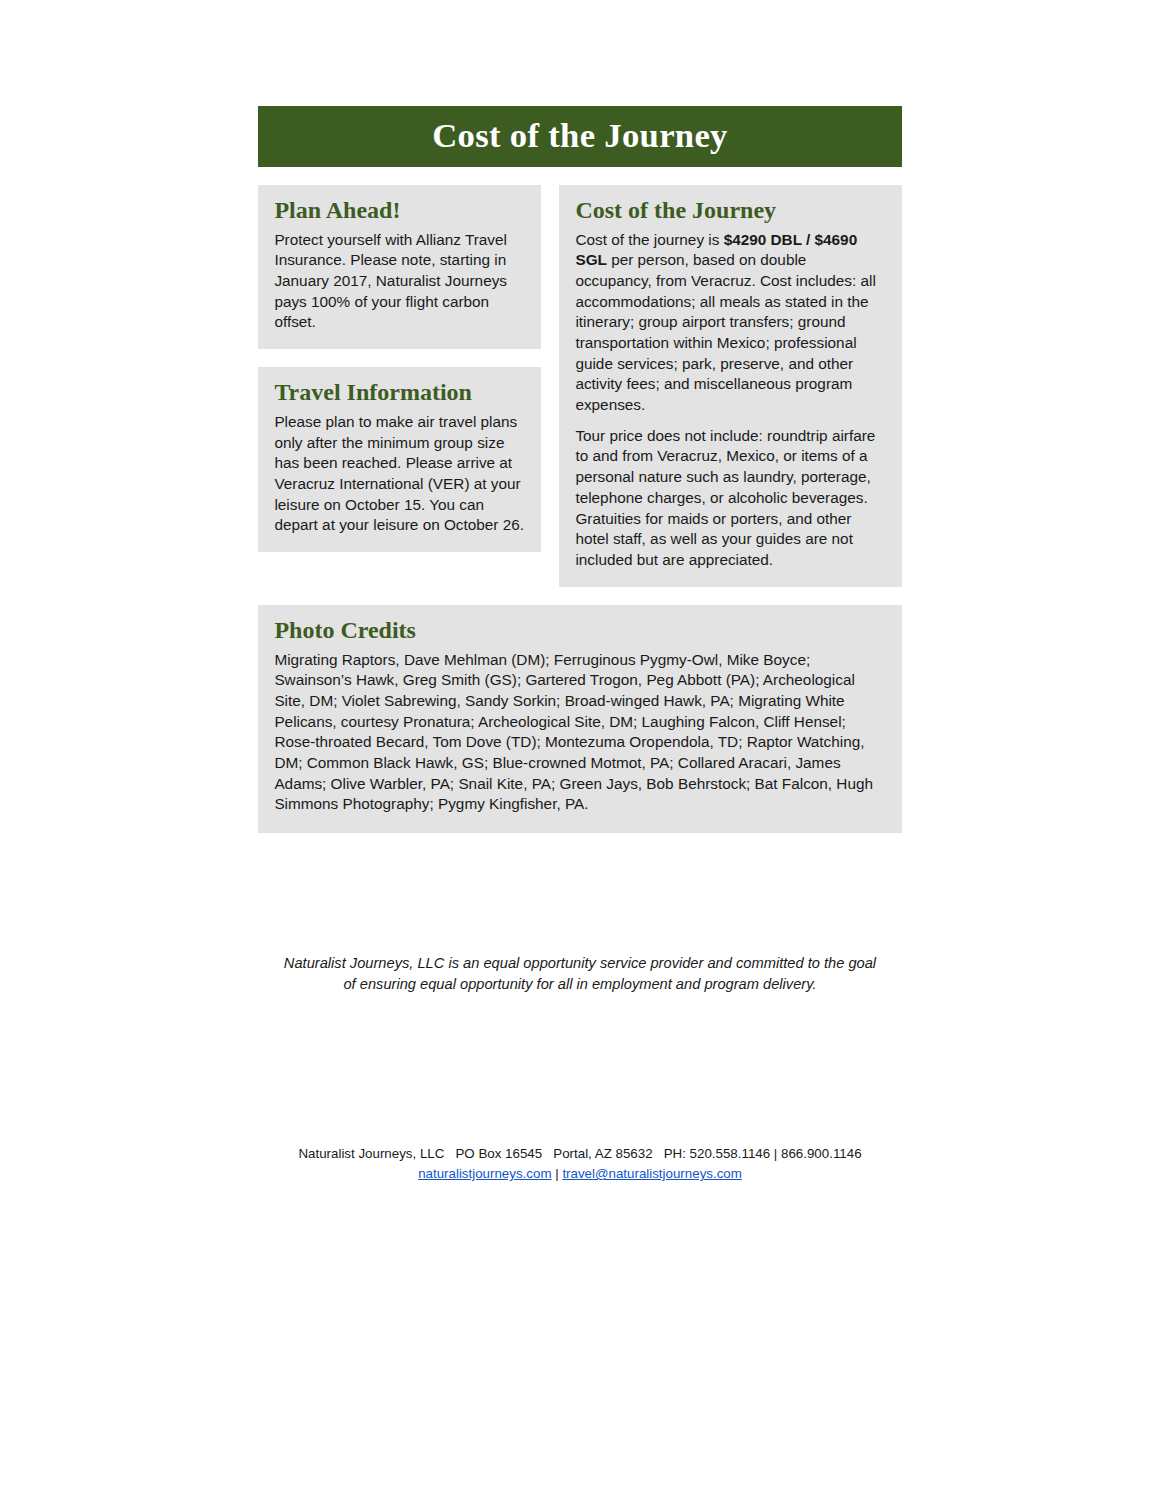Cost of the Journey
Plan Ahead!
Protect yourself with Allianz Travel Insurance. Please note, starting in January 2017, Naturalist Journeys pays 100% of your flight carbon offset.
Travel Information
Please plan to make air travel plans only after the minimum group size has been reached. Please arrive at Veracruz International (VER) at your leisure on October 15. You can depart at your leisure on October 26.
Cost of the Journey
Cost of the journey is $4290 DBL / $4690 SGL per person, based on double occupancy, from Veracruz. Cost includes: all accommodations; all meals as stated in the itinerary; group airport transfers; ground transportation within Mexico; professional guide services; park, preserve, and other activity fees; and miscellaneous program expenses.
Tour price does not include: roundtrip airfare to and from Veracruz, Mexico, or items of a personal nature such as laundry, porterage, telephone charges, or alcoholic beverages. Gratuities for maids or porters, and other hotel staff, as well as your guides are not included but are appreciated.
Photo Credits
Migrating Raptors, Dave Mehlman (DM); Ferruginous Pygmy-Owl, Mike Boyce; Swainson’s Hawk, Greg Smith (GS); Gartered Trogon, Peg Abbott (PA); Archeological Site, DM; Violet Sabrewing, Sandy Sorkin; Broad-winged Hawk, PA; Migrating White Pelicans, courtesy Pronatura; Archeological Site, DM; Laughing Falcon, Cliff Hensel; Rose-throated Becard, Tom Dove (TD); Montezuma Oropendola, TD; Raptor Watching, DM; Common Black Hawk, GS; Blue-crowned Motmot, PA; Collared Aracari, James Adams; Olive Warbler, PA; Snail Kite, PA; Green Jays, Bob Behrstock; Bat Falcon, Hugh Simmons Photography; Pygmy Kingfisher, PA.
Naturalist Journeys, LLC is an equal opportunity service provider and committed to the goal of ensuring equal opportunity for all in employment and program delivery.
Naturalist Journeys, LLC PO Box 16545 Portal, AZ 85632 PH: 520.558.1146 | 866.900.1146
naturalistjourneys.com | travel@naturalistjourneys.com